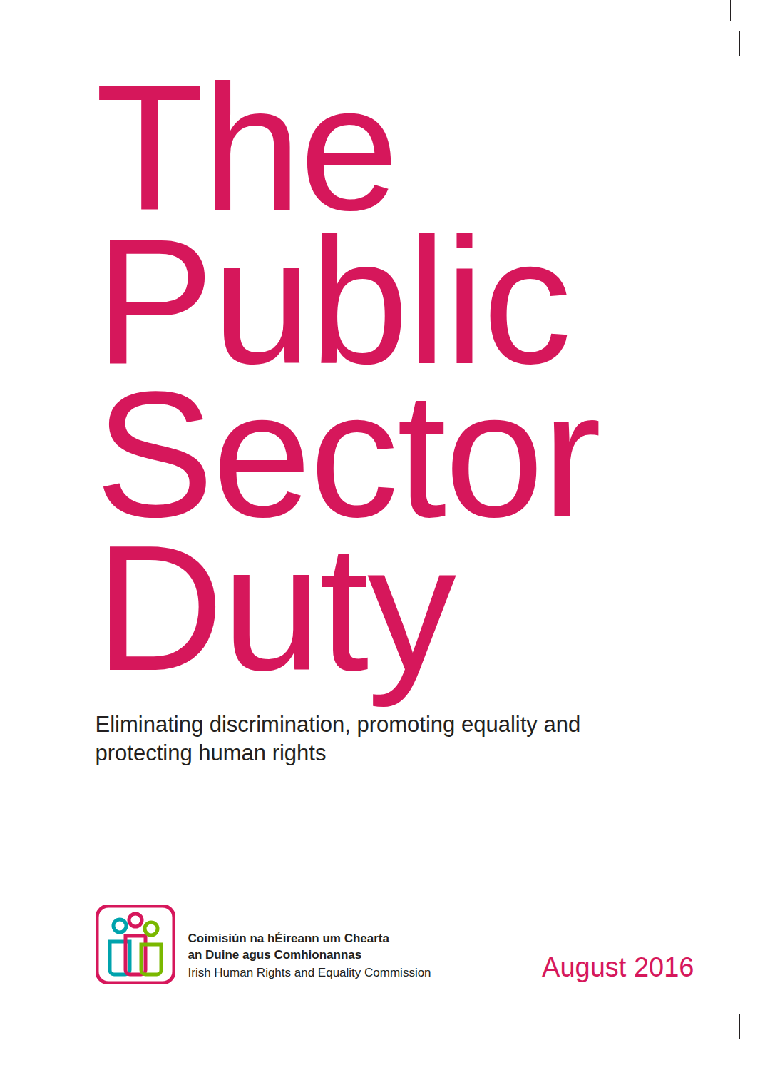The Public Sector Duty
Eliminating discrimination, promoting equality and protecting human rights
Coimisiún na hÉireann um Chearta
an Duine agus Comhionannas
Irish Human Rights and Equality Commission
August 2016